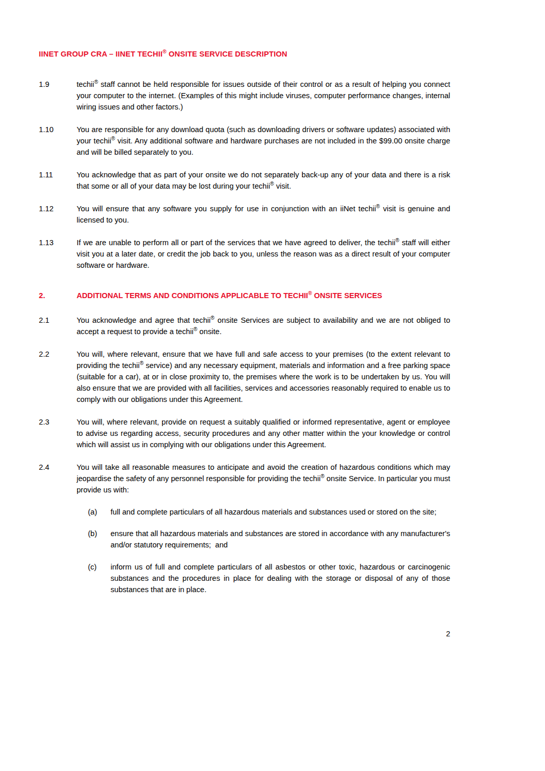iiNet Group CRA – iiNet techii® Onsite Service Description
1.9
techii® staff cannot be held responsible for issues outside of their control or as a result of helping you connect your computer to the internet. (Examples of this might include viruses, computer performance changes, internal wiring issues and other factors.)
1.10
You are responsible for any download quota (such as downloading drivers or software updates) associated with your techii® visit. Any additional software and hardware purchases are not included in the $99.00 onsite charge and will be billed separately to you.
1.11
You acknowledge that as part of your onsite we do not separately back-up any of your data and there is a risk that some or all of your data may be lost during your techii® visit.
1.12
You will ensure that any software you supply for use in conjunction with an iiNet techii® visit is genuine and licensed to you.
1.13
If we are unable to perform all or part of the services that we have agreed to deliver, the techii® staff will either visit you at a later date, or credit the job back to you, unless the reason was as a direct result of your computer software or hardware.
2.
Additional Terms and Conditions Applicable to techii® Onsite Services
2.1
You acknowledge and agree that techii® onsite Services are subject to availability and we are not obliged to accept a request to provide a techii® onsite.
2.2
You will, where relevant, ensure that we have full and safe access to your premises (to the extent relevant to providing the techii® service) and any necessary equipment, materials and information and a free parking space (suitable for a car), at or in close proximity to, the premises where the work is to be undertaken by us. You will also ensure that we are provided with all facilities, services and accessories reasonably required to enable us to comply with our obligations under this Agreement.
2.3
You will, where relevant, provide on request a suitably qualified or informed representative, agent or employee to advise us regarding access, security procedures and any other matter within the your knowledge or control which will assist us in complying with our obligations under this Agreement.
2.4
You will take all reasonable measures to anticipate and avoid the creation of hazardous conditions which may jeopardise the safety of any personnel responsible for providing the techii® onsite Service. In particular you must provide us with:
(a)
full and complete particulars of all hazardous materials and substances used or stored on the site;
(b)
ensure that all hazardous materials and substances are stored in accordance with any manufacturer's and/or statutory requirements; and
(c)
inform us of full and complete particulars of all asbestos or other toxic, hazardous or carcinogenic substances and the procedures in place for dealing with the storage or disposal of any of those substances that are in place.
2